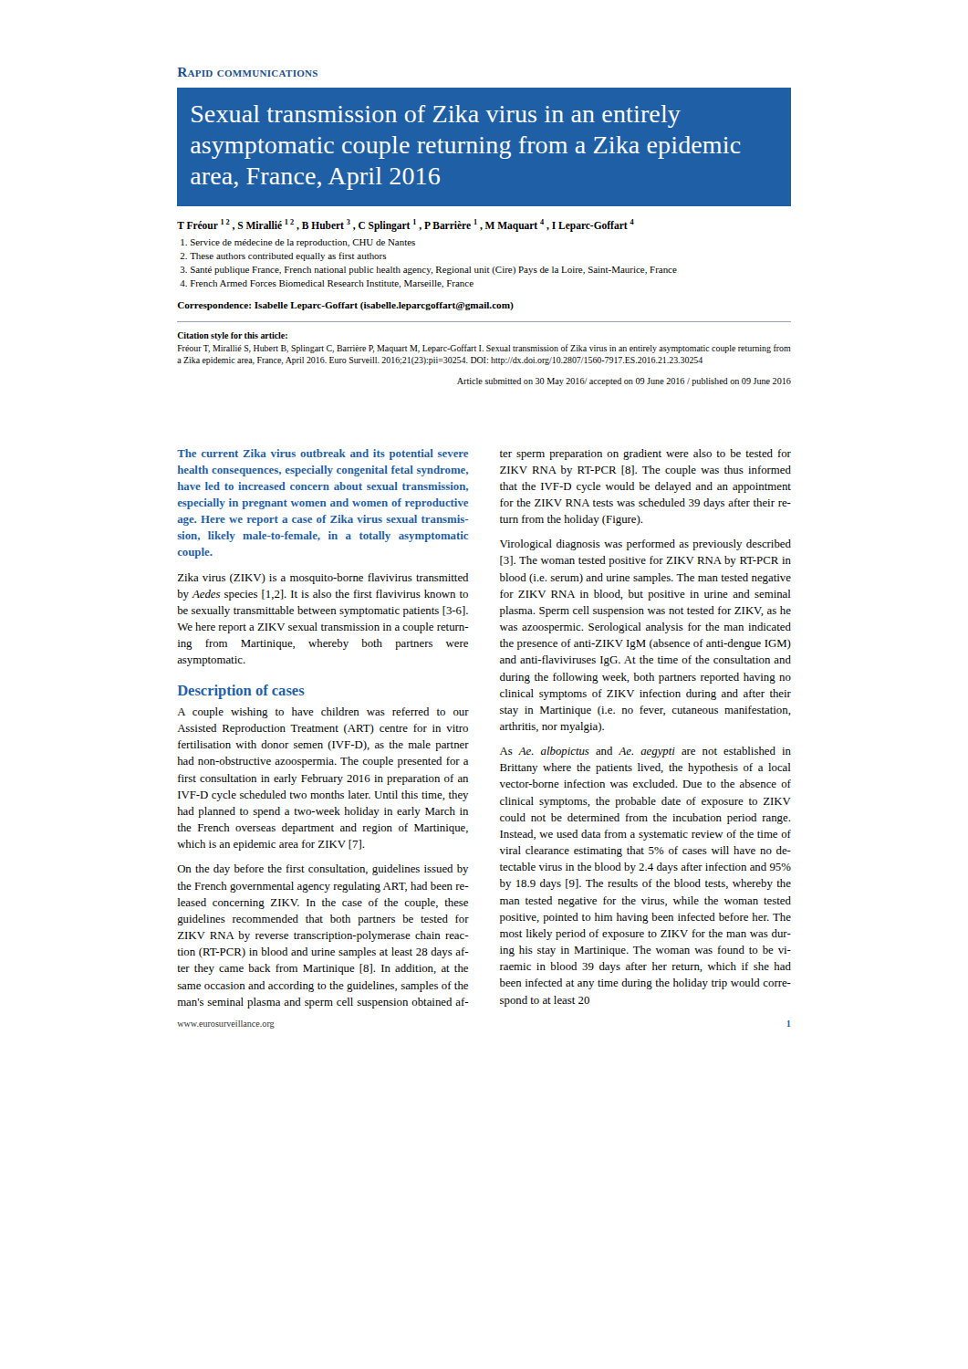Rapid communications
Sexual transmission of Zika virus in an entirely asymptomatic couple returning from a Zika epidemic area, France, April 2016
T Fréour 1 2 , S Mirallié 1 2 , B Hubert 3 , C Splingart 1 , P Barrière 1 , M Maquart 4 , I Leparc-Goffart 4
Service de médecine de la reproduction, CHU de Nantes
These authors contributed equally as first authors
Santé publique France, French national public health agency, Regional unit (Cire) Pays de la Loire, Saint-Maurice, France
French Armed Forces Biomedical Research Institute, Marseille, France
Correspondence: Isabelle Leparc-Goffart (isabelle.leparcgoffart@gmail.com)
Citation style for this article:
Fréour T, Mirallié S, Hubert B, Splingart C, Barrière P, Maquart M, Leparc-Goffart I. Sexual transmission of Zika virus in an entirely asymptomatic couple returning from a Zika epidemic area, France, April 2016. Euro Surveill. 2016;21(23):pii=30254. DOI: http://dx.doi.org/10.2807/1560-7917.ES.2016.21.23.30254
Article submitted on 30 May 2016/ accepted on 09 June 2016 / published on 09 June 2016
The current Zika virus outbreak and its potential severe health consequences, especially congenital fetal syndrome, have led to increased concern about sexual transmission, especially in pregnant women and women of reproductive age. Here we report a case of Zika virus sexual transmission, likely male-to-female, in a totally asymptomatic couple.
Zika virus (ZIKV) is a mosquito-borne flavivirus transmitted by Aedes species [1,2]. It is also the first flavivirus known to be sexually transmittable between symptomatic patients [3-6]. We here report a ZIKV sexual transmission in a couple returning from Martinique, whereby both partners were asymptomatic.
Description of cases
A couple wishing to have children was referred to our Assisted Reproduction Treatment (ART) centre for in vitro fertilisation with donor semen (IVF-D), as the male partner had non-obstructive azoospermia. The couple presented for a first consultation in early February 2016 in preparation of an IVF-D cycle scheduled two months later. Until this time, they had planned to spend a two-week holiday in early March in the French overseas department and region of Martinique, which is an epidemic area for ZIKV [7].
On the day before the first consultation, guidelines issued by the French governmental agency regulating ART, had been released concerning ZIKV. In the case of the couple, these guidelines recommended that both partners be tested for ZIKV RNA by reverse transcription-polymerase chain reaction (RT-PCR) in blood and urine samples at least 28 days after they came back from Martinique [8]. In addition, at the same occasion and according to the guidelines, samples of the man's seminal plasma and sperm cell suspension obtained after sperm preparation on gradient were also to be tested for ZIKV RNA by RT-PCR [8]. The couple was thus informed that the IVF-D cycle would be delayed and an appointment for the ZIKV RNA tests was scheduled 39 days after their return from the holiday (Figure).
Virological diagnosis was performed as previously described [3]. The woman tested positive for ZIKV RNA by RT-PCR in blood (i.e. serum) and urine samples. The man tested negative for ZIKV RNA in blood, but positive in urine and seminal plasma. Sperm cell suspension was not tested for ZIKV, as he was azoospermic. Serological analysis for the man indicated the presence of anti-ZIKV IgM (absence of anti-dengue IGM) and anti-flaviviruses IgG. At the time of the consultation and during the following week, both partners reported having no clinical symptoms of ZIKV infection during and after their stay in Martinique (i.e. no fever, cutaneous manifestation, arthritis, nor myalgia).
As Ae. albopictus and Ae. aegypti are not established in Brittany where the patients lived, the hypothesis of a local vector-borne infection was excluded. Due to the absence of clinical symptoms, the probable date of exposure to ZIKV could not be determined from the incubation period range. Instead, we used data from a systematic review of the time of viral clearance estimating that 5% of cases will have no detectable virus in the blood by 2.4 days after infection and 95% by 18.9 days [9]. The results of the blood tests, whereby the man tested negative for the virus, while the woman tested positive, pointed to him having been infected before her. The most likely period of exposure to ZIKV for the man was during his stay in Martinique. The woman was found to be viraemic in blood 39 days after her return, which if she had been infected at any time during the holiday trip would correspond to at least 20
www.eurosurveillance.org 1